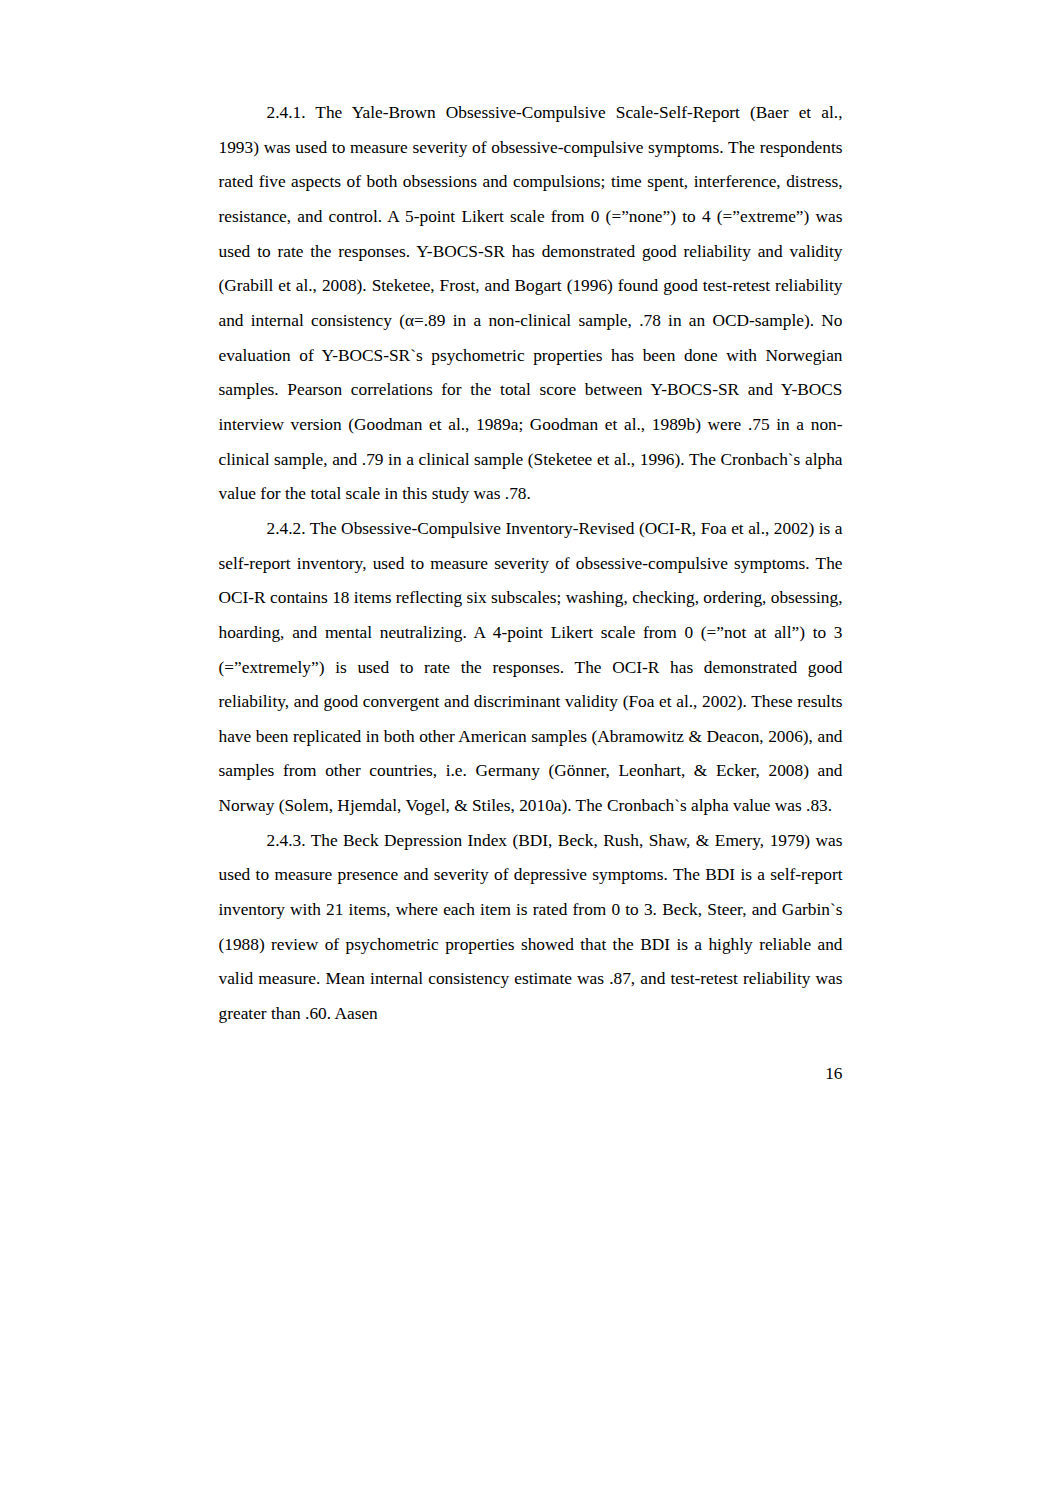2.4.1. The Yale-Brown Obsessive-Compulsive Scale-Self-Report (Baer et al., 1993) was used to measure severity of obsessive-compulsive symptoms. The respondents rated five aspects of both obsessions and compulsions; time spent, interference, distress, resistance, and control. A 5-point Likert scale from 0 (=”none”) to 4 (=”extreme”) was used to rate the responses. Y-BOCS-SR has demonstrated good reliability and validity (Grabill et al., 2008). Steketee, Frost, and Bogart (1996) found good test-retest reliability and internal consistency (α=.89 in a non-clinical sample, .78 in an OCD-sample). No evaluation of Y-BOCS-SR`s psychometric properties has been done with Norwegian samples. Pearson correlations for the total score between Y-BOCS-SR and Y-BOCS interview version (Goodman et al., 1989a; Goodman et al., 1989b) were .75 in a non-clinical sample, and .79 in a clinical sample (Steketee et al., 1996). The Cronbach`s alpha value for the total scale in this study was .78.
2.4.2. The Obsessive-Compulsive Inventory-Revised (OCI-R, Foa et al., 2002) is a self-report inventory, used to measure severity of obsessive-compulsive symptoms. The OCI-R contains 18 items reflecting six subscales; washing, checking, ordering, obsessing, hoarding, and mental neutralizing. A 4-point Likert scale from 0 (=”not at all”) to 3 (=”extremely”) is used to rate the responses. The OCI-R has demonstrated good reliability, and good convergent and discriminant validity (Foa et al., 2002). These results have been replicated in both other American samples (Abramowitz & Deacon, 2006), and samples from other countries, i.e. Germany (Gönner, Leonhart, & Ecker, 2008) and Norway (Solem, Hjemdal, Vogel, & Stiles, 2010a). The Cronbach`s alpha value was .83.
2.4.3. The Beck Depression Index (BDI, Beck, Rush, Shaw, & Emery, 1979) was used to measure presence and severity of depressive symptoms. The BDI is a self-report inventory with 21 items, where each item is rated from 0 to 3. Beck, Steer, and Garbin`s (1988) review of psychometric properties showed that the BDI is a highly reliable and valid measure. Mean internal consistency estimate was .87, and test-retest reliability was greater than .60. Aasen
16